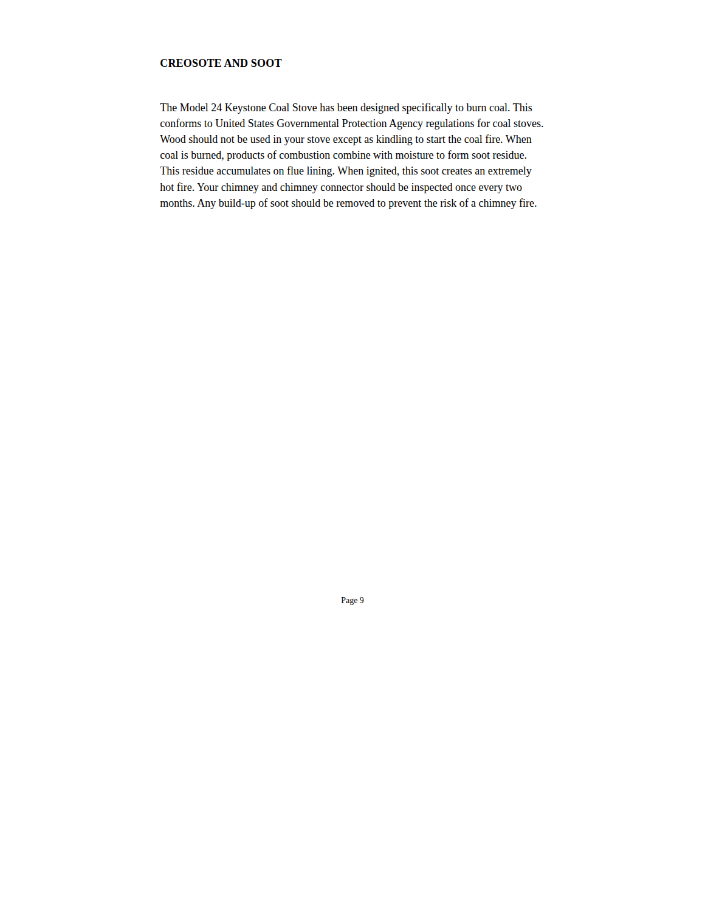CREOSOTE AND SOOT
The Model 24 Keystone Coal Stove has been designed specifically to burn coal. This conforms to United States Governmental Protection Agency regulations for coal stoves. Wood should not be used in your stove except as kindling to start the coal fire. When coal is burned, products of combustion combine with moisture to form soot residue. This residue accumulates on flue lining. When ignited, this soot creates an extremely hot fire. Your chimney and chimney connector should be inspected once every two months. Any build-up of soot should be removed to prevent the risk of a chimney fire.
Page 9